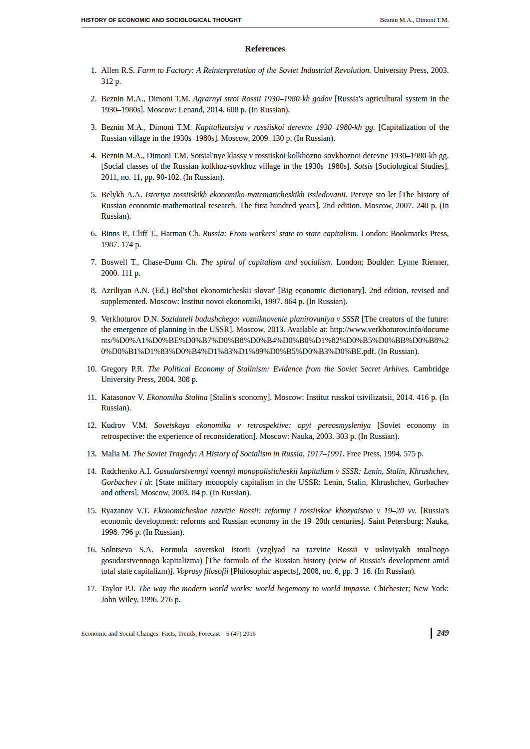History of economic and sociological thought Beznin M.A., Dimoni T.M.
References
Allen R.S. Farm to Factory: A Reinterpretation of the Soviet Industrial Revolution. University Press, 2003. 312 p.
Beznin M.A., Dimoni T.M. Agrarnyi stroi Rossii 1930–1980-kh godov [Russia's agricultural system in the 1930–1980s]. Moscow: Lenand, 2014. 608 p. (In Russian).
Beznin M.A., Dimoni T.M. Kapitalizatsiya v rossiiskoi derevne 1930–1980-kh gg. [Capitalization of the Russian village in the 1930s–1980s]. Moscow, 2009. 130 p. (In Russian).
Beznin M.A., Dimoni T.M. Sotsial'nye klassy v rossiiskoi kolkhozno-sovkhoznoi derevne 1930–1980-kh gg. [Social classes of the Russian kolkhoz-sovkhoz village in the 1930s–1980s]. Sotsis [Sociological Studies], 2011, no. 11, pp. 90-102. (In Russian).
Belykh A.A. Istoriya rossiiskikh ekonomiko-matematicheskikh issledovanii. Pervye sto let [The history of Russian economic-mathematical research. The first hundred years]. 2nd edition. Moscow, 2007. 240 p. (In Russian).
Binns P., Cliff T., Harman Ch. Russia: From workers' state to state capitalism. London: Bookmarks Press, 1987. 174 p.
Boswell T., Chase-Dunn Ch. The spiral of capitalism and socialism. London; Boulder: Lynne Rienner, 2000. 111 p.
Azriliyan A.N. (Ed.) Bol'shoi ekonomicheskii slovar' [Big economic dictionary]. 2nd edition, revised and supplemented. Moscow: Institut novoi ekonomiki, 1997. 864 p. (In Russian).
Verkhoturov D.N. Sozidateli budushchego: vozniknovenie planirovaniya v SSSR [The creators of the future: the emergence of planning in the USSR]. Moscow, 2013. Available at: http://www.verkhoturov.info/documents/%D0%A1%D0%BE%D0%B7%D0%B8%D0%B4%D0%B0%D1%82%D0%B5%D0%BB%D0%B8%20%D0%B1%D1%83%D0%B4%D1%83%D1%89%D0%B5%D0%B3%D0%BE.pdf. (In Russian).
Gregory P.R. The Political Economy of Stalinism: Evidence from the Soviet Secret Arhives. Cambridge University Press, 2004. 308 p.
Katasonov V. Ekonomika Stalina [Stalin's sconomy]. Moscow: Institut russkoi tsivilizatsii, 2014. 416 p. (In Russian).
Kudrov V.M. Sovetskaya ekonomika v retrospektive: opyt pereosmysleniya [Soviet economy in retrospective: the experience of reconsideration]. Moscow: Nauka, 2003. 303 p. (In Russian).
Malia M. The Soviet Tragedy: A History of Socialism in Russia, 1917–1991. Free Press, 1994. 575 p.
Radchenko A.I. Gosudarstvennyi voennyi monopolisticheskii kapitalizm v SSSR: Lenin, Stalin, Khrushchev, Gorbachev i dr. [State military monopoly capitalism in the USSR: Lenin, Stalin, Khrushchev, Gorbachev and others]. Moscow, 2003. 84 p. (In Russian).
Ryazanov V.T. Ekonomicheskoe razvitie Rossii: reformy i rossiiskoe khozyaistvo v 19–20 vv. [Russia's economic development: reforms and Russian economy in the 19–20th centuries]. Saint Petersburg: Nauka, 1998. 796 p. (In Russian).
Solntseva S.A. Formula sovetskoi istorii (vzglyad na razvitie Rossii v usloviyakh total'nogo gosudarstvennogo kapitalizma) [The formula of the Russian history (view of Russia's development amid total state capitalizm)]. Voprosy filosofii [Philosophic aspects], 2008, no. 6, pp. 3–16. (In Russian).
Taylor P.J. The way the modern world works: world hegemony to world impasse. Chichester; New York: John Wiley, 1996. 276 p.
Economic and Social Changes: Facts, Trends, Forecast 5 (47) 2016 249